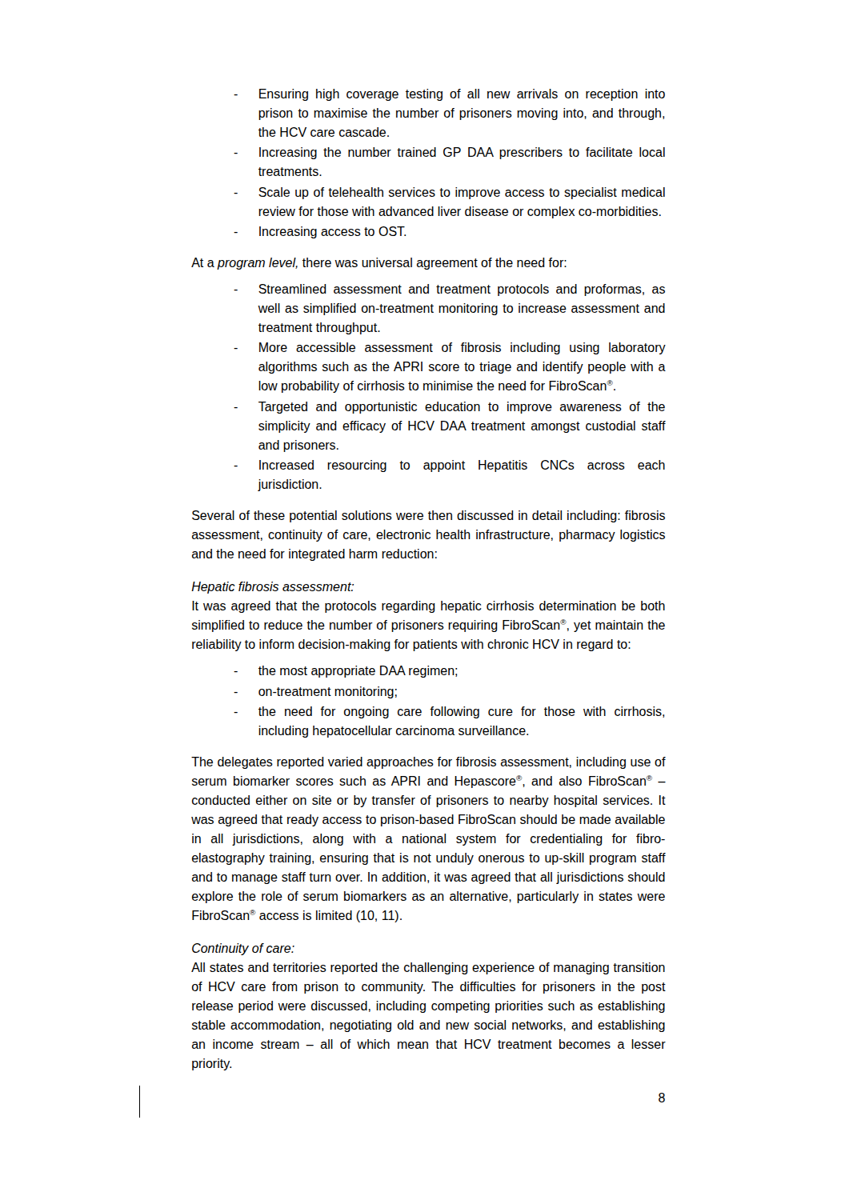Ensuring high coverage testing of all new arrivals on reception into prison to maximise the number of prisoners moving into, and through, the HCV care cascade.
Increasing the number trained GP DAA prescribers to facilitate local treatments.
Scale up of telehealth services to improve access to specialist medical review for those with advanced liver disease or complex co-morbidities.
Increasing access to OST.
At a program level, there was universal agreement of the need for:
Streamlined assessment and treatment protocols and proformas, as well as simplified on-treatment monitoring to increase assessment and treatment throughput.
More accessible assessment of fibrosis including using laboratory algorithms such as the APRI score to triage and identify people with a low probability of cirrhosis to minimise the need for FibroScan®.
Targeted and opportunistic education to improve awareness of the simplicity and efficacy of HCV DAA treatment amongst custodial staff and prisoners.
Increased resourcing to appoint Hepatitis CNCs across each jurisdiction.
Several of these potential solutions were then discussed in detail including: fibrosis assessment, continuity of care, electronic health infrastructure, pharmacy logistics and the need for integrated harm reduction:
Hepatic fibrosis assessment:
It was agreed that the protocols regarding hepatic cirrhosis determination be both simplified to reduce the number of prisoners requiring FibroScan®, yet maintain the reliability to inform decision-making for patients with chronic HCV in regard to:
the most appropriate DAA regimen;
on-treatment monitoring;
the need for ongoing care following cure for those with cirrhosis, including hepatocellular carcinoma surveillance.
The delegates reported varied approaches for fibrosis assessment, including use of serum biomarker scores such as APRI and Hepascore®, and also FibroScan® – conducted either on site or by transfer of prisoners to nearby hospital services. It was agreed that ready access to prison-based FibroScan should be made available in all jurisdictions, along with a national system for credentialing for fibro-elastography training, ensuring that is not unduly onerous to up-skill program staff and to manage staff turn over. In addition, it was agreed that all jurisdictions should explore the role of serum biomarkers as an alternative, particularly in states were FibroScan® access is limited (10, 11).
Continuity of care:
All states and territories reported the challenging experience of managing transition of HCV care from prison to community. The difficulties for prisoners in the post release period were discussed, including competing priorities such as establishing stable accommodation, negotiating old and new social networks, and establishing an income stream – all of which mean that HCV treatment becomes a lesser priority.
8